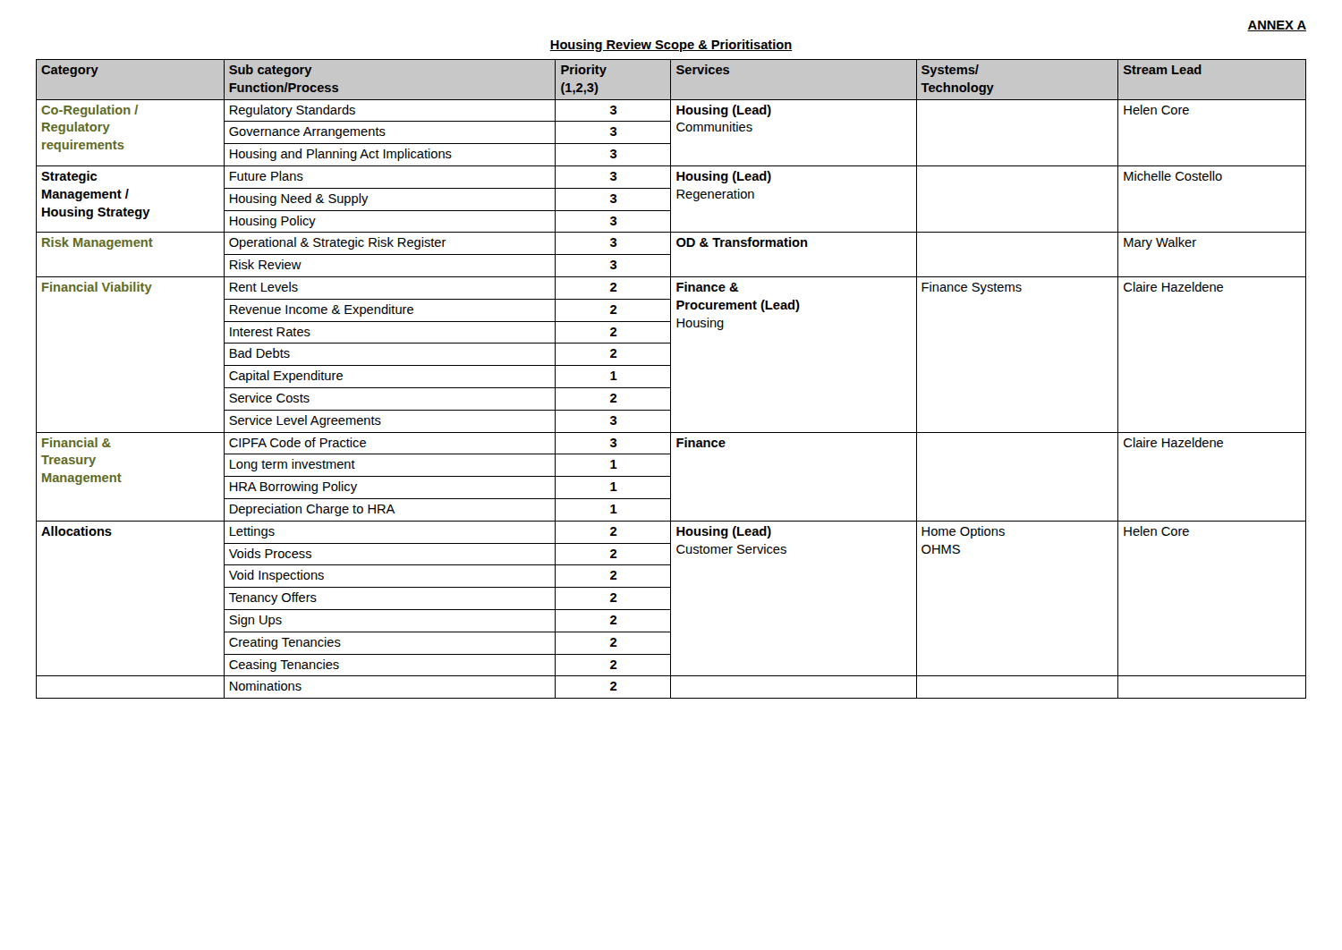ANNEX A
Housing Review Scope & Prioritisation
| Category | Sub category Function/Process | Priority (1,2,3) | Services | Systems/ Technology | Stream Lead |
| --- | --- | --- | --- | --- | --- |
| Co-Regulation / Regulatory requirements | Regulatory Standards | 3 | Housing (Lead) Communities | | Helen Core |
| Governance Arrangements | 3 |
| Housing and Planning Act Implications | 3 |
| Strategic Management / Housing Strategy | Future Plans | 3 | Housing (Lead) Regeneration | | Michelle Costello |
| Housing Need & Supply | 3 |
| Housing Policy | 3 |
| Risk Management | Operational & Strategic Risk Register | 3 | OD & Transformation | | Mary Walker |
| Risk Review | 3 |
| Financial Viability | Rent Levels | 2 | Finance & Procurement (Lead) Housing | Finance Systems | Claire Hazeldene |
| Revenue Income & Expenditure | 2 |
| Interest Rates | 2 |
| Bad Debts | 2 |
| Capital Expenditure | 1 |
| Service Costs | 2 |
| Service Level Agreements | 3 |
| Financial & Treasury Management | CIPFA Code of Practice | 3 | Finance | | Claire Hazeldene |
| Long term investment | 1 |
| HRA Borrowing Policy | 1 |
| Depreciation Charge to HRA | 1 |
| Allocations | Lettings | 2 | Housing (Lead) Customer Services | Home Options OHMS | Helen Core |
| Voids Process | 2 |
| Void Inspections | 2 |
| Tenancy Offers | 2 |
| Sign Ups | 2 |
| Creating Tenancies | 2 |
| Ceasing Tenancies | 2 |
| | Nominations | 2 | | | |